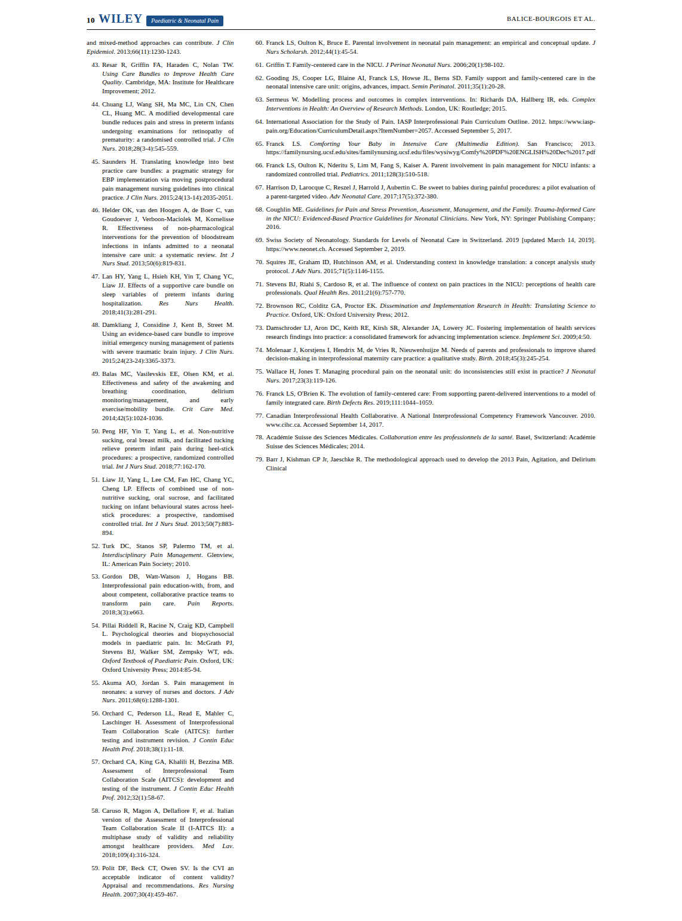10 WILEY Paediatric & Neonatal Pain
BALICE-BOURGOIS ET AL.
and mixed-method approaches can contribute. J Clin Epidemiol. 2013;66(11):1230-1243.
43. Resar R, Griffin FA, Haraden C, Nolan TW. Using Care Bundles to Improve Health Care Quality. Cambridge, MA: Institute for Healthcare Improvement; 2012.
44. Chuang LJ, Wang SH, Ma MC, Lin CN, Chen CL, Huang MC. A modified developmental care bundle reduces pain and stress in preterm infants undergoing examinations for retinopathy of prematurity: a randomised controlled trial. J Clin Nurs. 2018;28(3-4):545-559.
45. Saunders H. Translating knowledge into best practice care bundles: a pragmatic strategy for EBP implementation via moving postprocedural pain management nursing guidelines into clinical practice. J Clin Nurs. 2015;24(13-14):2035-2051.
46. Helder OK, van den Hoogen A, de Boer C, van Goudoever J, Verboon-Maciolek M, Kornelisse R. Effectiveness of non-pharmacological interventions for the prevention of bloodstream infections in infants admitted to a neonatal intensive care unit: a systematic review. Int J Nurs Stud. 2013;50(6):819-831.
47. Lan HY, Yang L, Hsieh KH, Yin T, Chang YC, Liaw JJ. Effects of a supportive care bundle on sleep variables of preterm infants during hospitalization. Res Nurs Health. 2018;41(3):281-291.
48. Damkliang J, Considine J, Kent B, Street M. Using an evidence-based care bundle to improve initial emergency nursing management of patients with severe traumatic brain injury. J Clin Nurs. 2015;24(23-24):3365-3373.
49. Balas MC, Vasilevskis EE, Olsen KM, et al. Effectiveness and safety of the awakening and breathing coordination, delirium monitoring/management, and early exercise/mobility bundle. Crit Care Med. 2014;42(5):1024-1036.
50. Peng HF, Yin T, Yang L, et al. Non-nutritive sucking, oral breast milk, and facilitated tucking relieve preterm infant pain during heel-stick procedures: a prospective, randomized controlled trial. Int J Nurs Stud. 2018;77:162-170.
51. Liaw JJ, Yang L, Lee CM, Fan HC, Chang YC, Cheng LP. Effects of combined use of non-nutritive sucking, oral sucrose, and facilitated tucking on infant behavioural states across heel-stick procedures: a prospective, randomised controlled trial. Int J Nurs Stud. 2013;50(7):883-894.
52. Turk DC, Stanos SP, Palermo TM, et al. Interdisciplinary Pain Management. Glenview, IL: American Pain Society; 2010.
53. Gordon DB, Watt-Watson J, Hogans BB. Interprofessional pain education-with, from, and about competent, collaborative practice teams to transform pain care. Pain Reports. 2018;3(3):e663.
54. Pillai Riddell R, Racine N, Craig KD, Campbell L. Psychological theories and biopsychosocial models in paediatric pain. In: McGrath PJ, Stevens BJ, Walker SM, Zempsky WT, eds. Oxford Textbook of Paediatric Pain. Oxford, UK: Oxford University Press; 2014:85-94.
55. Akuma AO, Jordan S. Pain management in neonates: a survey of nurses and doctors. J Adv Nurs. 2011;68(6):1288-1301.
56. Orchard C, Pederson LL, Read E, Mahler C, Laschinger H. Assessment of Interprofessional Team Collaboration Scale (AITCS): further testing and instrument revision. J Contin Educ Health Prof. 2018;38(1):11-18.
57. Orchard CA, King GA, Khalili H, Bezzina MB. Assessment of Interprofessional Team Collaboration Scale (AITCS): development and testing of the instrument. J Contin Educ Health Prof. 2012;32(1):58-67.
58. Caruso R, Magon A, Dellafiore F, et al. Italian version of the Assessment of Interprofessional Team Collaboration Scale II (I-AITCS II): a multiphase study of validity and reliability amongst healthcare providers. Med Lav. 2018;109(4):316-324.
59. Polit DF, Beck CT, Owen SV. Is the CVI an acceptable indicator of content validity? Appraisal and recommendations. Res Nursing Health. 2007;30(4):459-467.
60. Franck LS, Oulton K, Bruce E. Parental involvement in neonatal pain management: an empirical and conceptual update. J Nurs Scholarsh. 2012;44(1):45-54.
61. Griffin T. Family-centered care in the NICU. J Perinat Neonatal Nurs. 2006;20(1):98-102.
62. Gooding JS, Cooper LG, Blaine AI, Franck LS, Howse JL, Berns SD. Family support and family-centered care in the neonatal intensive care unit: origins, advances, impact. Semin Perinatol. 2011;35(1):20-28.
63. Sermeus W. Modelling process and outcomes in complex interventions. In: Richards DA, Hallberg IR, eds. Complex Interventions in Health: An Overview of Research Methods. London, UK: Routledge; 2015.
64. International Association for the Study of Pain. IASP Interprofessional Pain Curriculum Outline. 2012. https://www.iasp-pain.org/Education/CurriculumDetail.aspx?ItemNumber=2057. Accessed September 5, 2017.
65. Franck LS. Comforting Your Baby in Intensive Care (Multimedia Edition). San Francisco; 2013. https://familynursing.ucsf.edu/sites/familynursing.ucsf.edu/files/wysiwyg/Comfy%20PDF%20ENGLISH%20Dec%2017.pdf
66. Franck LS, Oulton K, Nderitu S, Lim M, Fang S, Kaiser A. Parent involvement in pain management for NICU infants: a randomized controlled trial. Pediatrics. 2011;128(3):510-518.
67. Harrison D, Larocque C, Reszel J, Harrold J, Aubertin C. Be sweet to babies during painful procedures: a pilot evaluation of a parent-targeted video. Adv Neonatal Care. 2017;17(5):372-380.
68. Coughlin ME. Guidelines for Pain and Stress Prevention, Assessment, Management, and the Family. Trauma-Informed Care in the NICU: Evidenced-Based Practice Guidelines for Neonatal Clinicians. New York, NY: Springer Publishing Company; 2016.
69. Swiss Society of Neonatology. Standards for Levels of Neonatal Care in Switzerland. 2019 [updated March 14, 2019]. https://www.neonet.ch. Accessed September 2, 2019.
70. Squires JE, Graham ID, Hutchinson AM, et al. Understanding context in knowledge translation: a concept analysis study protocol. J Adv Nurs. 2015;71(5):1146-1155.
71. Stevens BJ, Riahi S, Cardoso R, et al. The influence of context on pain practices in the NICU: perceptions of health care professionals. Qual Health Res. 2011;21(6):757-770.
72. Brownson RC, Colditz GA, Proctor EK. Dissemination and Implementation Research in Health: Translating Science to Practice. Oxford, UK: Oxford University Press; 2012.
73. Damschroder LJ, Aron DC, Keith RE, Kirsh SR, Alexander JA, Lowery JC. Fostering implementation of health services research findings into practice: a consolidated framework for advancing implementation science. Implement Sci. 2009;4:50.
74. Molenaar J, Korstjens I, Hendrix M, de Vries R, Nieuwenhuijze M. Needs of parents and professionals to improve shared decision-making in interprofessional maternity care practice: a qualitative study. Birth. 2018;45(3):245-254.
75. Wallace H, Jones T. Managing procedural pain on the neonatal unit: do inconsistencies still exist in practice? J Neonatal Nurs. 2017;23(3):119-126.
76. Franck LS, O'Brien K. The evolution of family-centered care: From supporting parent-delivered interventions to a model of family integrated care. Birth Defects Res. 2019;111:1044–1059.
77. Canadian Interprofessional Health Collaborative. A National Interprofessional Competency Framework Vancouver. 2010. www.cihc.ca. Accessed September 14, 2017.
78. Académie Suisse des Sciences Médicales. Collaboration entre les professionnels de la santé. Basel, Switzerland: Académie Suisse des Sciences Médicales; 2014.
79. Barr J, Kishman CP Jr, Jaeschke R. The methodological approach used to develop the 2013 Pain, Agitation, and Delirium Clinical